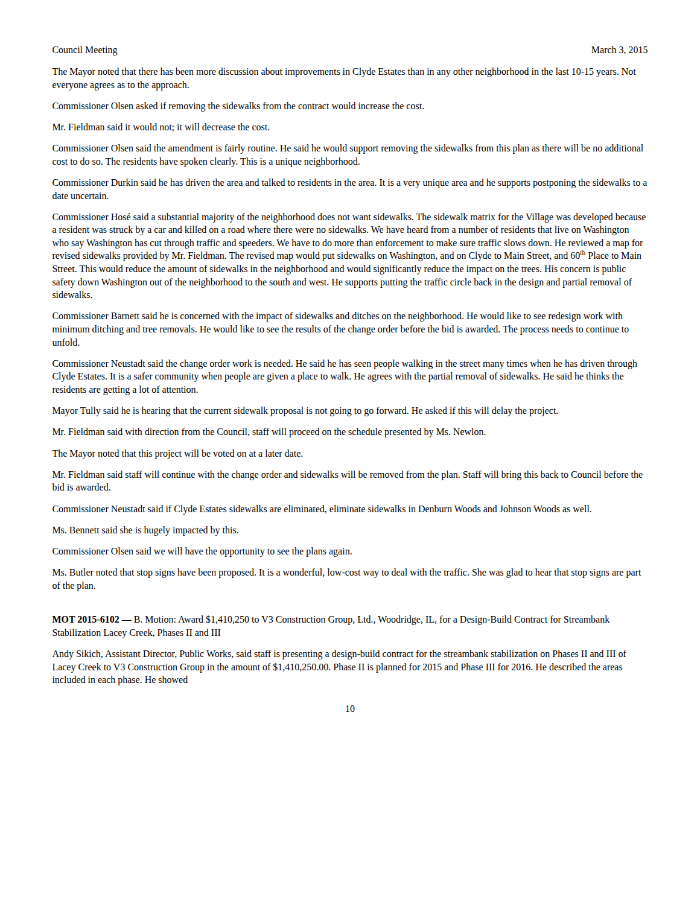Council Meeting March 3, 2015
The Mayor noted that there has been more discussion about improvements in Clyde Estates than in any other neighborhood in the last 10-15 years. Not everyone agrees as to the approach.
Commissioner Olsen asked if removing the sidewalks from the contract would increase the cost.
Mr. Fieldman said it would not; it will decrease the cost.
Commissioner Olsen said the amendment is fairly routine. He said he would support removing the sidewalks from this plan as there will be no additional cost to do so. The residents have spoken clearly. This is a unique neighborhood.
Commissioner Durkin said he has driven the area and talked to residents in the area. It is a very unique area and he supports postponing the sidewalks to a date uncertain.
Commissioner Hosé said a substantial majority of the neighborhood does not want sidewalks. The sidewalk matrix for the Village was developed because a resident was struck by a car and killed on a road where there were no sidewalks. We have heard from a number of residents that live on Washington who say Washington has cut through traffic and speeders. We have to do more than enforcement to make sure traffic slows down. He reviewed a map for revised sidewalks provided by Mr. Fieldman. The revised map would put sidewalks on Washington, and on Clyde to Main Street, and 60th Place to Main Street. This would reduce the amount of sidewalks in the neighborhood and would significantly reduce the impact on the trees. His concern is public safety down Washington out of the neighborhood to the south and west. He supports putting the traffic circle back in the design and partial removal of sidewalks.
Commissioner Barnett said he is concerned with the impact of sidewalks and ditches on the neighborhood. He would like to see redesign work with minimum ditching and tree removals. He would like to see the results of the change order before the bid is awarded. The process needs to continue to unfold.
Commissioner Neustadt said the change order work is needed. He said he has seen people walking in the street many times when he has driven through Clyde Estates. It is a safer community when people are given a place to walk. He agrees with the partial removal of sidewalks. He said he thinks the residents are getting a lot of attention.
Mayor Tully said he is hearing that the current sidewalk proposal is not going to go forward. He asked if this will delay the project.
Mr. Fieldman said with direction from the Council, staff will proceed on the schedule presented by Ms. Newlon.
The Mayor noted that this project will be voted on at a later date.
Mr. Fieldman said staff will continue with the change order and sidewalks will be removed from the plan. Staff will bring this back to Council before the bid is awarded.
Commissioner Neustadt said if Clyde Estates sidewalks are eliminated, eliminate sidewalks in Denburn Woods and Johnson Woods as well.
Ms. Bennett said she is hugely impacted by this.
Commissioner Olsen said we will have the opportunity to see the plans again.
Ms. Butler noted that stop signs have been proposed. It is a wonderful, low-cost way to deal with the traffic. She was glad to hear that stop signs are part of the plan.
MOT 2015-6102 — B. Motion: Award $1,410,250 to V3 Construction Group, Ltd., Woodridge, IL, for a Design-Build Contract for Streambank Stabilization Lacey Creek, Phases II and III
Andy Sikich, Assistant Director, Public Works, said staff is presenting a design-build contract for the streambank stabilization on Phases II and III of Lacey Creek to V3 Construction Group in the amount of $1,410,250.00. Phase II is planned for 2015 and Phase III for 2016. He described the areas included in each phase. He showed
10